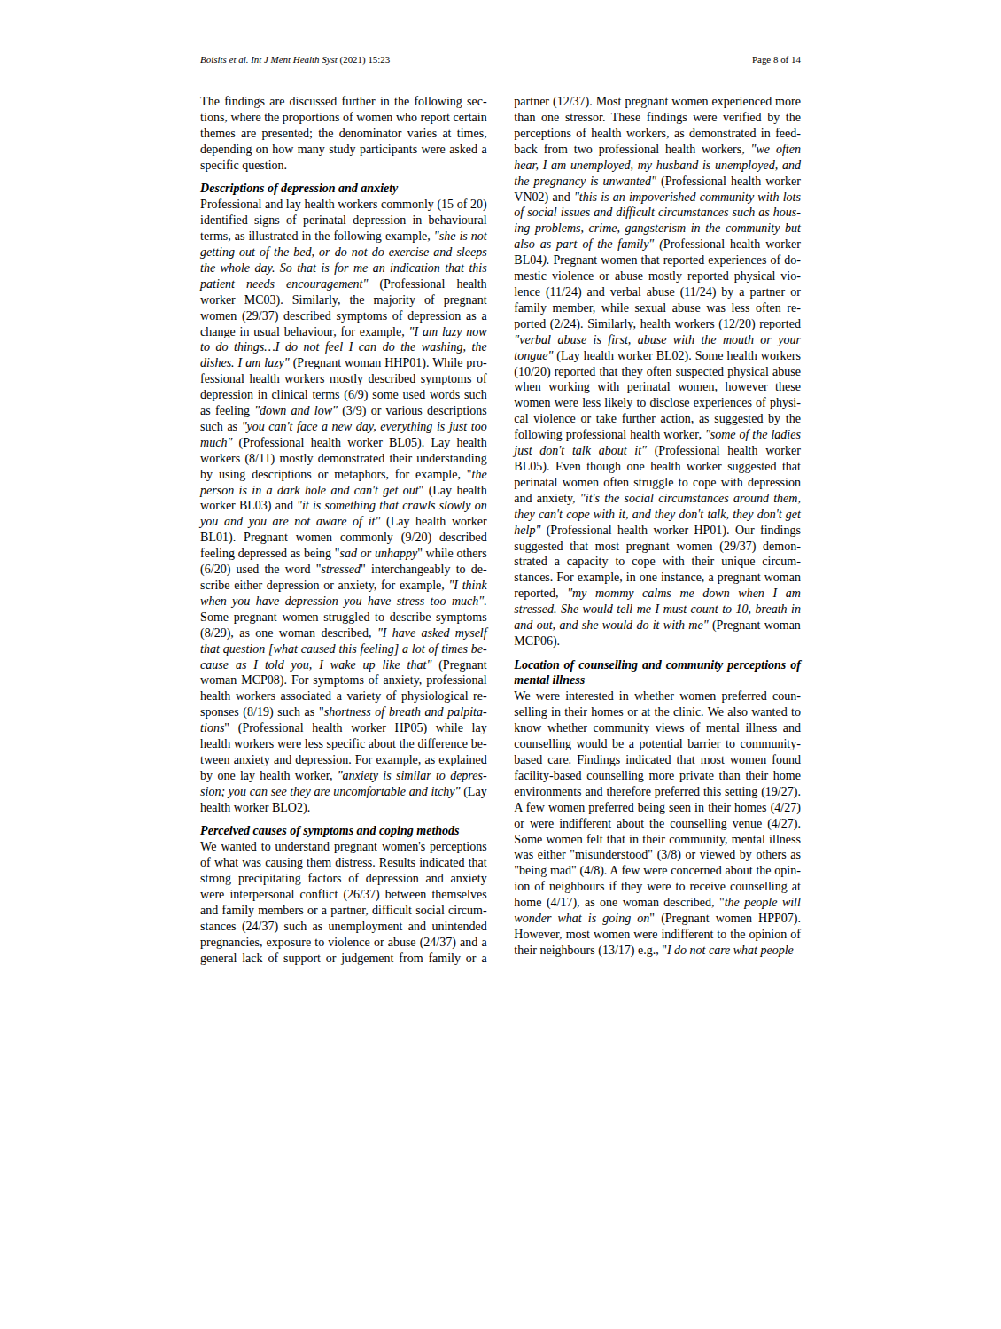Boisits et al. Int J Ment Health Syst (2021) 15:23
Page 8 of 14
The findings are discussed further in the following sections, where the proportions of women who report certain themes are presented; the denominator varies at times, depending on how many study participants were asked a specific question.
Descriptions of depression and anxiety
Professional and lay health workers commonly (15 of 20) identified signs of perinatal depression in behavioural terms, as illustrated in the following example, "she is not getting out of the bed, or do not do exercise and sleeps the whole day. So that is for me an indication that this patient needs encouragement" (Professional health worker MC03). Similarly, the majority of pregnant women (29/37) described symptoms of depression as a change in usual behaviour, for example, "I am lazy now to do things…I do not feel I can do the washing, the dishes. I am lazy" (Pregnant woman HHP01). While professional health workers mostly described symptoms of depression in clinical terms (6/9) some used words such as feeling "down and low" (3/9) or various descriptions such as "you can't face a new day, everything is just too much" (Professional health worker BL05). Lay health workers (8/11) mostly demonstrated their understanding by using descriptions or metaphors, for example, "the person is in a dark hole and can't get out" (Lay health worker BL03) and "it is something that crawls slowly on you and you are not aware of it" (Lay health worker BL01). Pregnant women commonly (9/20) described feeling depressed as being "sad or unhappy" while others (6/20) used the word "stressed" interchangeably to describe either depression or anxiety, for example, "I think when you have depression you have stress too much". Some pregnant women struggled to describe symptoms (8/29), as one woman described, "I have asked myself that question [what caused this feeling] a lot of times because as I told you, I wake up like that" (Pregnant woman MCP08). For symptoms of anxiety, professional health workers associated a variety of physiological responses (8/19) such as "shortness of breath and palpitations" (Professional health worker HP05) while lay health workers were less specific about the difference between anxiety and depression. For example, as explained by one lay health worker, "anxiety is similar to depression; you can see they are uncomfortable and itchy" (Lay health worker BLO2).
Perceived causes of symptoms and coping methods
We wanted to understand pregnant women's perceptions of what was causing them distress. Results indicated that strong precipitating factors of depression and anxiety were interpersonal conflict (26/37) between themselves and family members or a partner, difficult social circumstances (24/37) such as unemployment and unintended pregnancies, exposure to violence or abuse (24/37) and a general lack of support or judgement from family or a partner (12/37). Most pregnant women experienced more than one stressor. These findings were verified by the perceptions of health workers, as demonstrated in feedback from two professional health workers, "we often hear, I am unemployed, my husband is unemployed, and the pregnancy is unwanted" (Professional health worker VN02) and "this is an impoverished community with lots of social issues and difficult circumstances such as housing problems, crime, gangsterism in the community but also as part of the family" (Professional health worker BL04). Pregnant women that reported experiences of domestic violence or abuse mostly reported physical violence (11/24) and verbal abuse (11/24) by a partner or family member, while sexual abuse was less often reported (2/24). Similarly, health workers (12/20) reported "verbal abuse is first, abuse with the mouth or your tongue" (Lay health worker BL02). Some health workers (10/20) reported that they often suspected physical abuse when working with perinatal women, however these women were less likely to disclose experiences of physical violence or take further action, as suggested by the following professional health worker, "some of the ladies just don't talk about it" (Professional health worker BL05). Even though one health worker suggested that perinatal women often struggle to cope with depression and anxiety, "it's the social circumstances around them, they can't cope with it, and they don't talk, they don't get help" (Professional health worker HP01). Our findings suggested that most pregnant women (29/37) demonstrated a capacity to cope with their unique circumstances. For example, in one instance, a pregnant woman reported, "my mommy calms me down when I am stressed. She would tell me I must count to 10, breath in and out, and she would do it with me" (Pregnant woman MCP06).
Location of counselling and community perceptions of mental illness
We were interested in whether women preferred counselling in their homes or at the clinic. We also wanted to know whether community views of mental illness and counselling would be a potential barrier to community-based care. Findings indicated that most women found facility-based counselling more private than their home environments and therefore preferred this setting (19/27). A few women preferred being seen in their homes (4/27) or were indifferent about the counselling venue (4/27). Some women felt that in their community, mental illness was either "misunderstood" (3/8) or viewed by others as "being mad" (4/8). A few were concerned about the opinion of neighbours if they were to receive counselling at home (4/17), as one woman described, "the people will wonder what is going on" (Pregnant women HPP07). However, most women were indifferent to the opinion of their neighbours (13/17) e.g., "I do not care what people